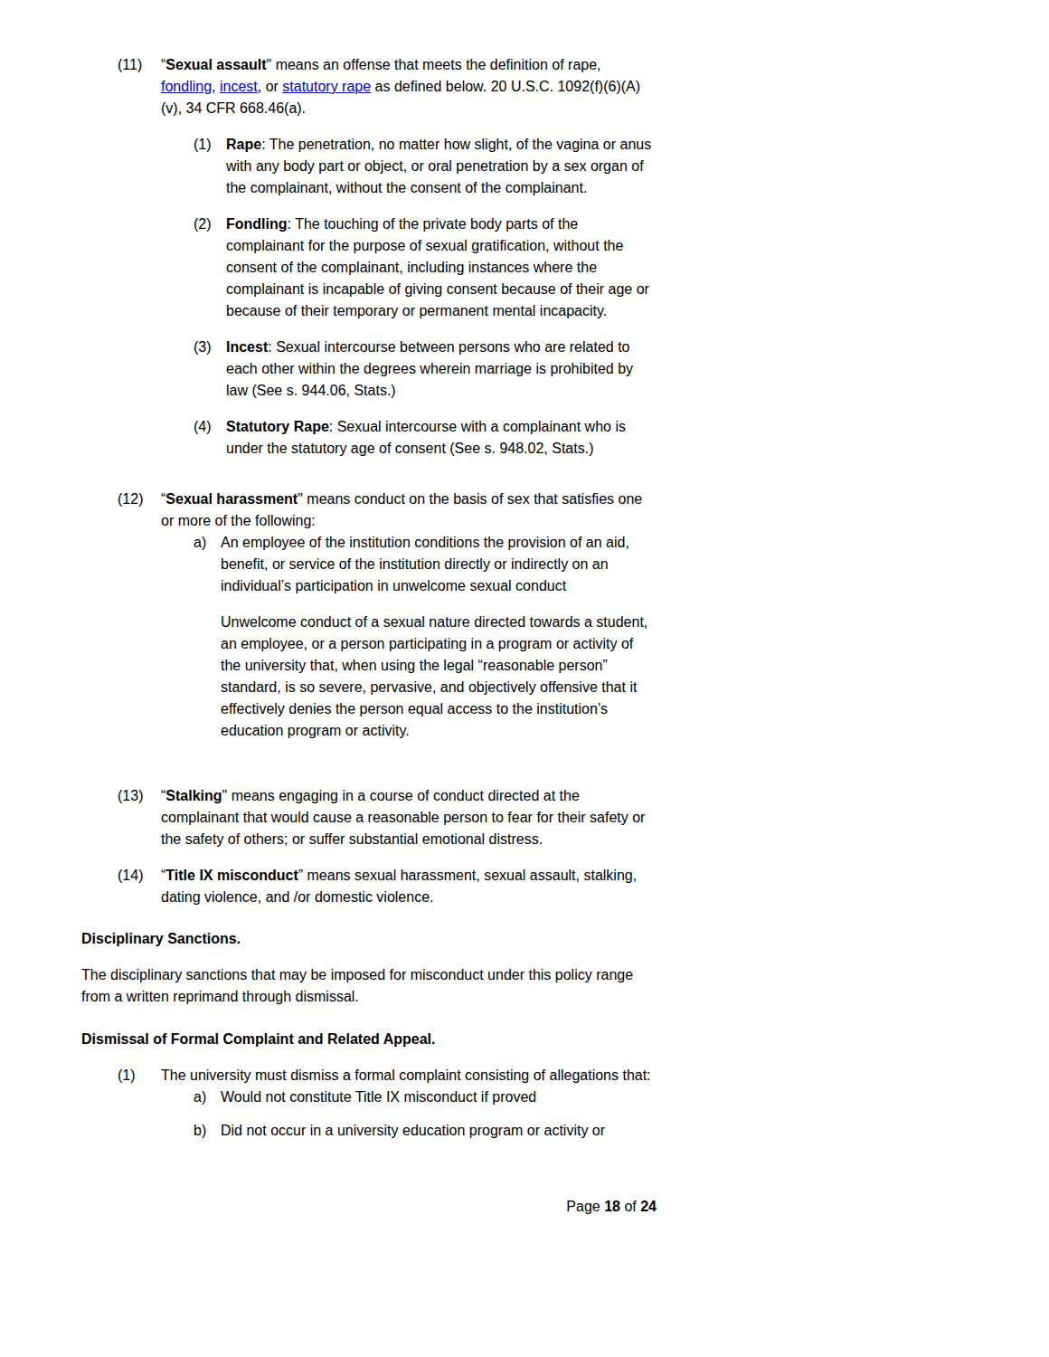(11)
“Sexual assault" means an offense that meets the definition of rape, fondling, incest, or statutory rape as defined below. 20 U.S.C. 1092(f)(6)(A)(v), 34 CFR 668.46(a).
(1)
Rape: The penetration, no matter how slight, of the vagina or anus with any body part or object, or oral penetration by a sex organ of the complainant, without the consent of the complainant.
(2)
Fondling: The touching of the private body parts of the complainant for the purpose of sexual gratification, without the consent of the complainant, including instances where the complainant is incapable of giving consent because of their age or because of their temporary or permanent mental incapacity.
(3)
Incest: Sexual intercourse between persons who are related to each other within the degrees wherein marriage is prohibited by law (See s. 944.06, Stats.)
(4)
Statutory Rape: Sexual intercourse with a complainant who is under the statutory age of consent (See s. 948.02, Stats.)
(12)
“Sexual harassment" means conduct on the basis of sex that satisfies one or more of the following:
a)
An employee of the institution conditions the provision of an aid, benefit, or service of the institution directly or indirectly on an individual’s participation in unwelcome sexual conduct
Unwelcome conduct of a sexual nature directed towards a student, an employee, or a person participating in a program or activity of the university that, when using the legal “reasonable person” standard, is so severe, pervasive, and objectively offensive that it effectively denies the person equal access to the institution’s education program or activity.
(13)
“Stalking" means engaging in a course of conduct directed at the complainant that would cause a reasonable person to fear for their safety or the safety of others; or suffer substantial emotional distress.
(14)
“Title IX misconduct” means sexual harassment, sexual assault, stalking, dating violence, and /or domestic violence.
Disciplinary Sanctions.
The disciplinary sanctions that may be imposed for misconduct under this policy range from a written reprimand through dismissal.
Dismissal of Formal Complaint and Related Appeal.
(1)
The university must dismiss a formal complaint consisting of allegations that:
a)
Would not constitute Title IX misconduct if proved
b)
Did not occur in a university education program or activity or
Page 18 of 24